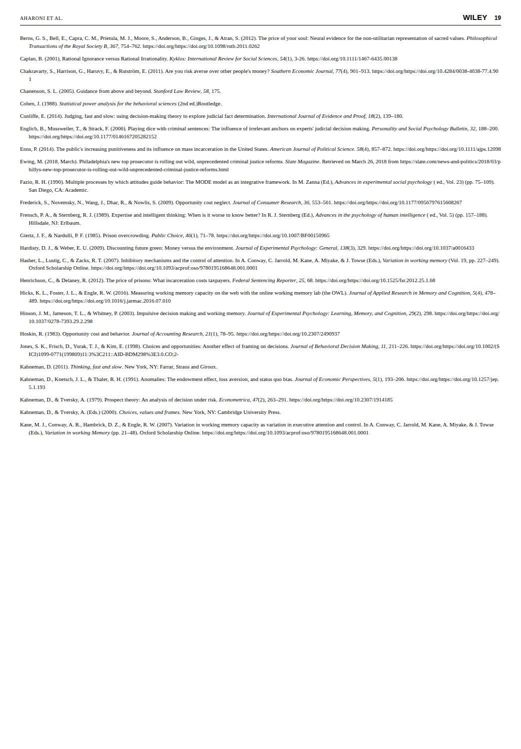Aharoni et al.
WILEY 19
Berns, G. S., Bell, E., Capra, C. M., Prietula, M. J., Moore, S., Anderson, B., Ginges, J., & Atran, S. (2012). The price of your soul: Neural evidence for the non-utilitarian representation of sacred values. Philosophical Transactions of the Royal Society B, 367, 754–762. https://doi.org/https://doi.org/10.1098/rstb.2011.0262
Caplan, B. (2001), Rational Ignorance versus Rational Irrationality. Kyklos: International Review for Social Sciences, 54(1), 3-26. https://doi.org/10.1111/1467-6435.00138
Chakravarty, S., Harrison, G., Haruvy, E., & Rutström, E. (2011). Are you risk averse over other people's money? Southern Economic Journal, 77(4), 901–913. https://doi.org/https://doi.org/10.4284/0038-4038-77.4.901
Chanenson, S. L. (2005). Guidance from above and beyond. Stanford Law Review, 58, 175.
Cohen, J. (1988). Statistical power analysis for the behavioral sciences (2nd ed.)Routledge.
Cunliffe, E. (2014). Judging, fast and slow: using decision-making theory to explore judicial fact determination. International Journal of Evidence and Proof, 18(2), 139–180.
Englich, B., Mussweiler, T., & Strack, F. (2006). Playing dice with criminal sentences: The influence of irrelevant anchors on experts' judicial decision making. Personality and Social Psychology Bulletin, 32, 188–200. https://doi.org/https://doi.org/10.1177/0146167205282152
Enns, P. (2014). The public's increasing punitiveness and its influence on mass incarceration in the United States. American Journal of Political Science. 58(4), 857–872. https://doi.org/https://doi.org/10.1111/ajps.12098
Ewing, M. (2018, March). Philadelphia's new top prosecutor is rolling out wild, unprecedented criminal justice reforms. Slate Magazine. Retrieved on March 26, 2018 from https://slate.com/news-and-politics/2018/03/phillys-new-top-prosecutor-is-rolling-out-wild-unprecedented-criminal-justice-reforms.html
Fazio, R. H. (1990). Multiple processes by which attitudes guide behavior: The MODE model as an integrative framework. In M. Zanna (Ed.), Advances in experimental social psychology ( ed., Vol. 23) (pp. 75–109). San Diego, CA: Academic.
Frederick, S., Novemsky, N., Wang, J., Dhar, R., & Nowlis, S. (2009). Opportunity cost neglect. Journal of Consumer Research, 36, 553–561. https://doi.org/https://doi.org/10.1177/0956797615608267
Frensch, P. A., & Sternberg, R. J. (1989). Expertise and intelligent thinking: When is it worse to know better? In R. J. Sternberg (Ed.), Advances in the psychology of human intelligence ( ed., Vol. 5) (pp. 157–188). Hillsdale, NJ: Erlbaum.
Giertz, J. F., & Nardulli, P. F. (1985). Prison overcrowding. Public Choice, 46(1), 71–78. https://doi.org/https://doi.org/10.1007/BF00150965
Hardisty, D. J., & Weber, E. U. (2009). Discounting future green: Money versus the environment. Journal of Experimental Psychology: General, 138(3), 329. https://doi.org/https://doi.org/10.1037/a0016433
Hasher, L., Lustig, C., & Zacks, R. T. (2007). Inhibitory mechanisms and the control of attention. In A. Conway, C. Jarrold, M. Kane, A. Miyake, & J. Towse (Eds.), Variation in working memory (Vol. 19, pp. 227–249). Oxford Scholarship Online. https://doi.org/https://doi.org/10.1093/acprof:oso/9780195168648.001.0001
Henrichson, C., & Delaney, R. (2012). The price of prisons: What incarceration costs taxpayers. Federal Sentencing Reporter, 25, 68. https://doi.org/https://doi.org/10.1525/fsr.2012.25.1.68
Hicks, K. L., Foster, J. L., & Engle, R. W. (2016). Measuring working memory capacity on the web with the online working memory lab (the OWL). Journal of Applied Research in Memory and Cognition, 5(4), 478–489. https://doi.org/https://doi.org/10.1016/j.jarmac.2016.07.010
Hinson, J. M., Jameson, T. L., & Whitney, P. (2003). Impulsive decision making and working memory. Journal of Experimental Psychology: Learning, Memory, and Cognition, 29(2), 298. https://doi.org/https://doi.org/10.1037/0278-7393.29.2.298
Hoskin, R. (1983). Opportunity cost and behavior. Journal of Accounting Research, 21(1), 78–95. https://doi.org/https://doi.org/10.2307/2490937
Jones, S. K., Frisch, D., Yurak, T. J., & Kim, E. (1998). Choices and opportunities: Another effect of framing on decisions. Journal of Behavioral Decision Making, 11, 211–226. https://doi.org/https://doi.org/10.1002/(SICI)1099-0771(199809)11:3%3C211::AID-BDM298%3E3.0.CO;2-
Kahneman, D. (2011). Thinking, fast and slow. New York, NY: Farrar, Straus and Giroux.
Kahneman, D., Knetsch, J. L., & Thaler, R. H. (1991). Anomalies: The endowment effect, loss aversion, and status quo bias. Journal of Economic Perspectives, 5(1), 193–206. https://doi.org/https://doi.org/10.1257/jep.5.1.193
Kahneman, D., & Tversky, A. (1979). Prospect theory: An analysis of decision under risk. Econometrica, 47(2), 263–291. https://doi.org/https://doi.org/10.2307/1914185
Kahneman, D., & Tversky, A. (Eds.) (2000). Choices, values and frames. New York, NY: Cambridge University Press.
Kane, M. J., Conway, A. R., Hambrick, D. Z., & Engle, R. W. (2007). Variation in working memory capacity as variation in executive attention and control. In A. Conway, C. Jarrold, M. Kane, A. Miyake, & J. Towse (Eds.), Variation in working Memory (pp. 21–48). Oxford Scholarship Online. https://doi.org/https://doi.org/10.1093/acprof:oso/9780195168648.001.0001